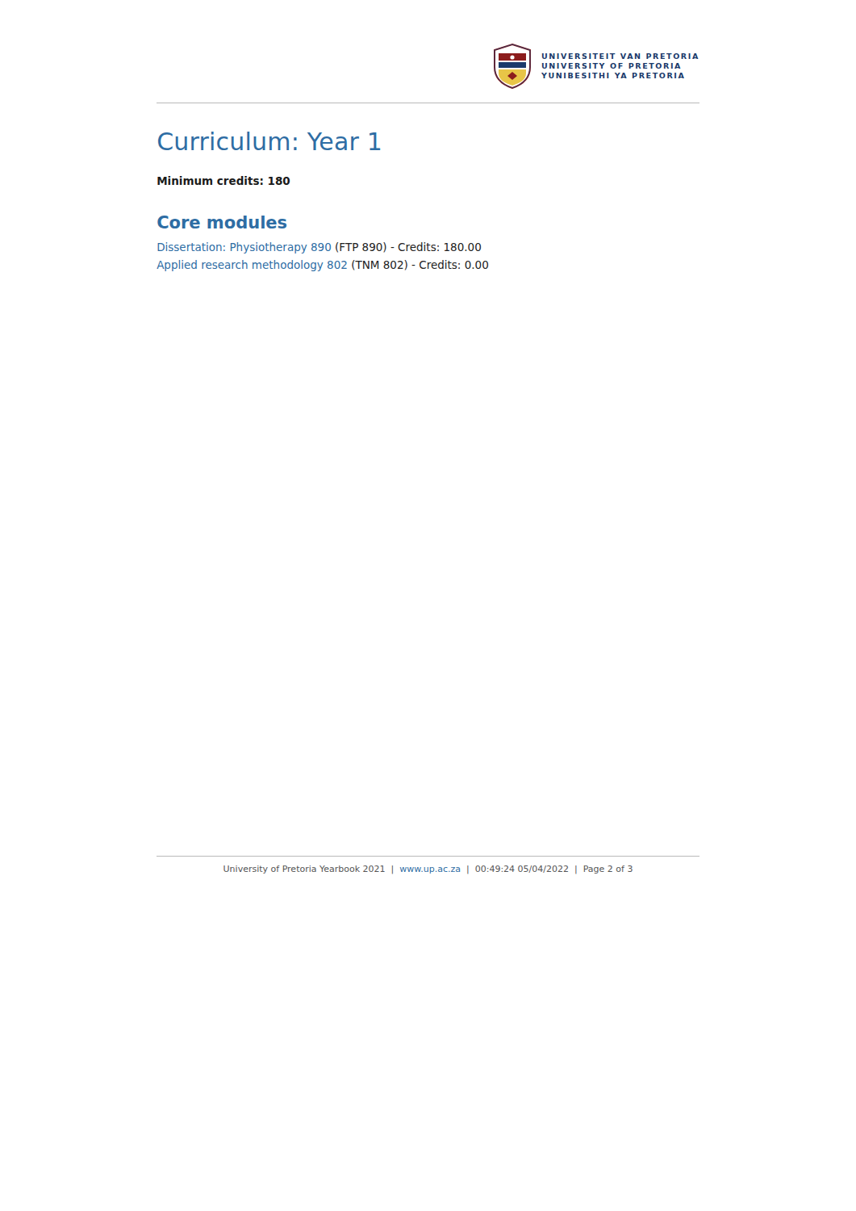Universiteit van Pretoria University of Pretoria Yunibesithi ya Pretoria
Curriculum: Year 1
Minimum credits: 180
Core modules
Dissertation: Physiotherapy 890 (FTP 890) - Credits: 180.00
Applied research methodology 802 (TNM 802) - Credits: 0.00
University of Pretoria Yearbook 2021 | www.up.ac.za | 00:49:24 05/04/2022 | Page 2 of 3